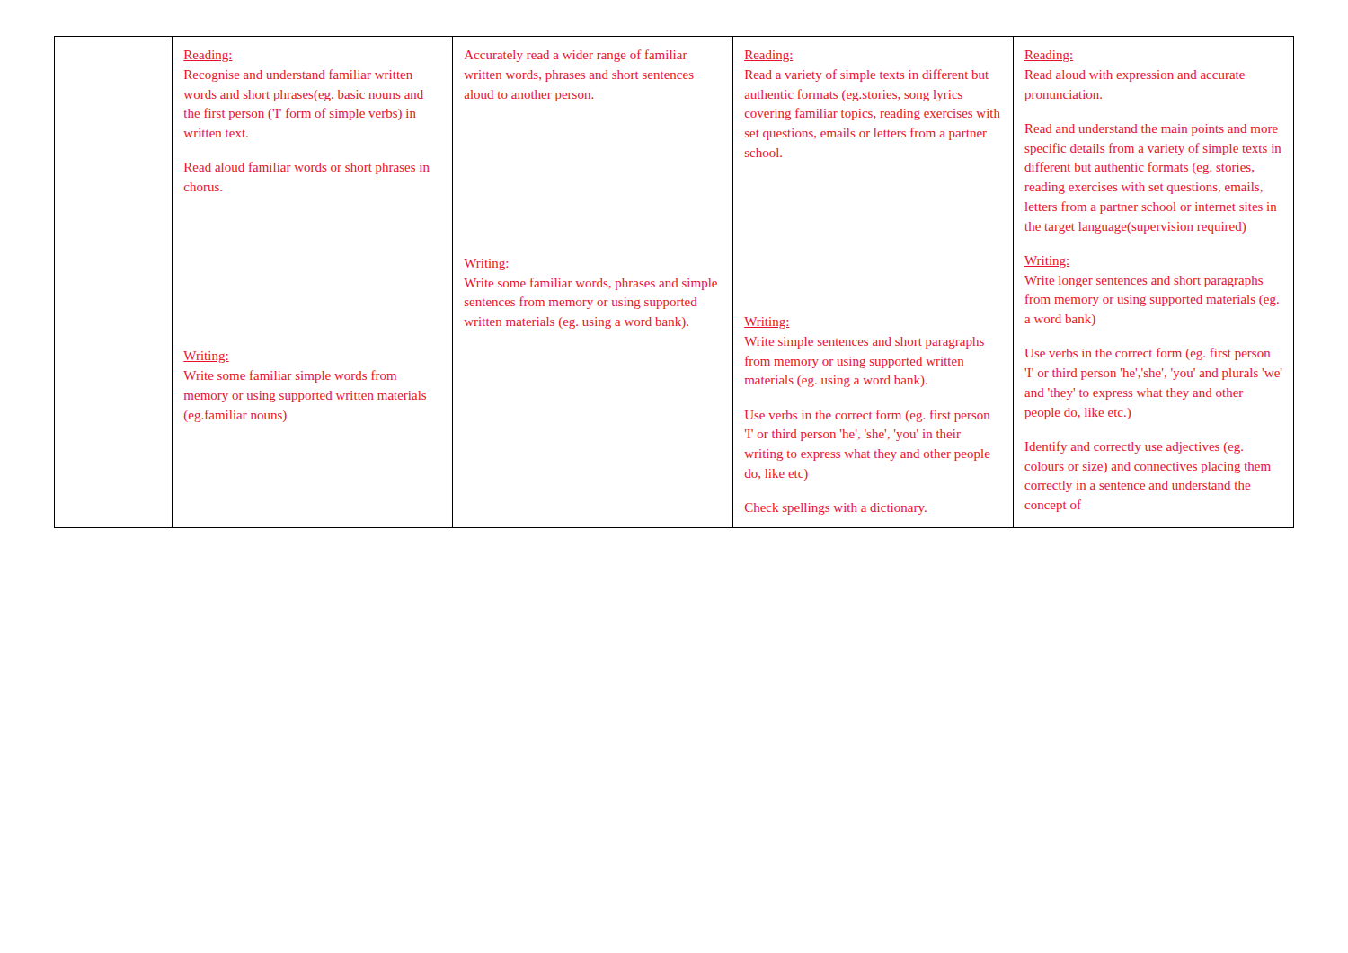| | | Reading: Recognise and understand familiar written words and short phrases(eg. basic nouns and the first person ('I' form of simple verbs) in written text. Read aloud familiar words or short phrases in chorus. Writing: Write some familiar simple words from memory or using supported written materials (eg.familiar nouns) | Accurately read a wider range of familiar written words, phrases and short sentences aloud to another person. Writing: Write some familiar words, phrases and simple sentences from memory or using supported written materials (eg. using a word bank). | Reading: Read a variety of simple texts in different but authentic formats (eg.stories, song lyrics covering familiar topics, reading exercises with set questions, emails or letters from a partner school. Writing: Write simple sentences and short paragraphs from memory or using supported written materials (eg. using a word bank). Use verbs in the correct form (eg. first person 'I' or third person 'he', 'she', 'you' in their writing to express what they and other people do, like etc) Check spellings with a dictionary. | Reading: Read aloud with expression and accurate pronunciation. Read and understand the main points and more specific details from a variety of simple texts in different but authentic formats (eg. stories, reading exercises with set questions, emails, letters from a partner school or internet sites in the target language(supervision required) Writing: Write longer sentences and short paragraphs from memory or using supported materials (eg. a word bank) Use verbs in the correct form (eg. first person 'I' or third person 'he','she', 'you' and plurals 'we' and 'they' to express what they and other people do, like etc.) Identify and correctly use adjectives (eg. colours or size) and connectives placing them correctly in a sentence and understand the concept of |